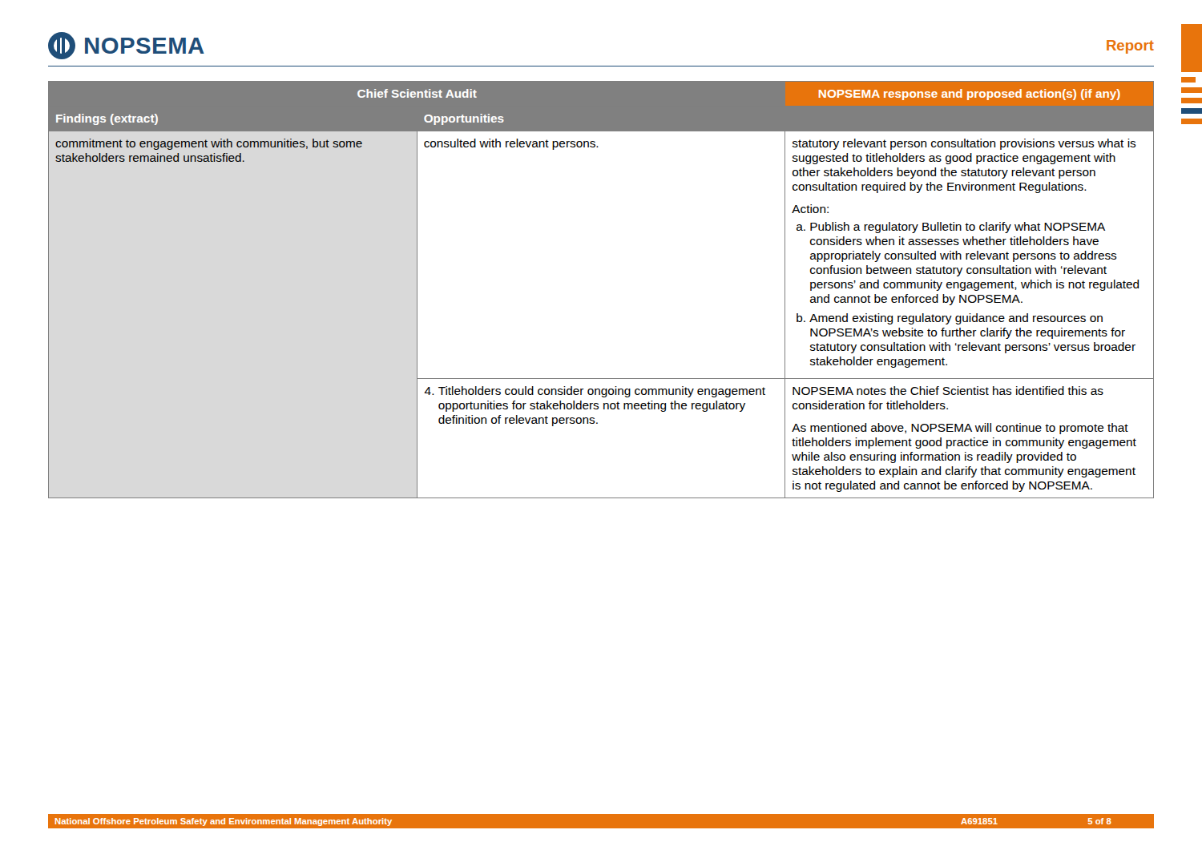NOPSEMA
Report
| Chief Scientist Audit | NOPSEMA response and proposed action(s) (if any) |
| --- | --- |
| Findings (extract) | Opportunities | |
| commitment to engagement with communities, but some stakeholders remained unsatisfied. | consulted with relevant persons. | statutory relevant person consultation provisions versus what is suggested to titleholders as good practice engagement with other stakeholders beyond the statutory relevant person consultation required by the Environment Regulations. Action: Publish a regulatory Bulletin to clarify what NOPSEMA considers when it assesses whether titleholders have appropriately consulted with relevant persons to address confusion between statutory consultation with ‘relevant persons’ and community engagement, which is not regulated and cannot be enforced by NOPSEMA. Amend existing regulatory guidance and resources on NOPSEMA’s website to further clarify the requirements for statutory consultation with ‘relevant persons’ versus broader stakeholder engagement. |
| Titleholders could consider ongoing community engagement opportunities for stakeholders not meeting the regulatory definition of relevant persons. | NOPSEMA notes the Chief Scientist has identified this as consideration for titleholders. As mentioned above, NOPSEMA will continue to promote that titleholders implement good practice in community engagement while also ensuring information is readily provided to stakeholders to explain and clarify that community engagement is not regulated and cannot be enforced by NOPSEMA. |
National Offshore Petroleum Safety and Environmental Management Authority
A691851
5 of 8